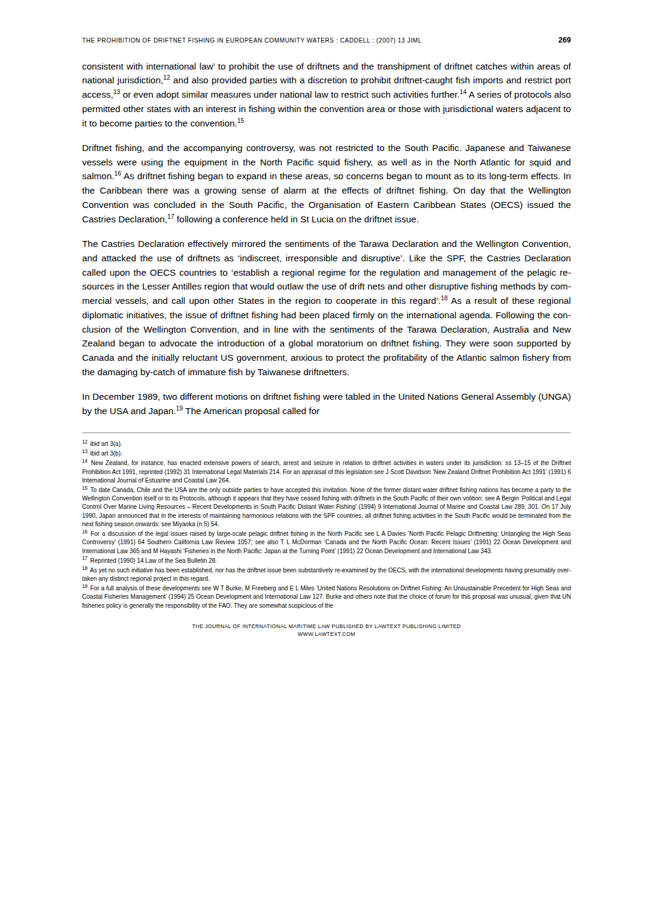THE PROHIBITION OF DRIFTNET FISHING IN EUROPEAN COMMUNITY WATERS : CADDELL : (2007) 13 JIML 269
consistent with international law’ to prohibit the use of driftnets and the transhipment of driftnet catches within areas of national jurisdiction,12 and also provided parties with a discretion to prohibit driftnet-caught fish imports and restrict port access,13 or even adopt similar measures under national law to restrict such activities further.14 A series of protocols also permitted other states with an interest in fishing within the convention area or those with jurisdictional waters adjacent to it to become parties to the convention.15
Driftnet fishing, and the accompanying controversy, was not restricted to the South Pacific. Japanese and Taiwanese vessels were using the equipment in the North Pacific squid fishery, as well as in the North Atlantic for squid and salmon.16 As driftnet fishing began to expand in these areas, so concerns began to mount as to its long-term effects. In the Caribbean there was a growing sense of alarm at the effects of driftnet fishing. On day that the Wellington Convention was concluded in the South Pacific, the Organisation of Eastern Caribbean States (OECS) issued the Castries Declaration,17 following a conference held in St Lucia on the driftnet issue.
The Castries Declaration effectively mirrored the sentiments of the Tarawa Declaration and the Wellington Convention, and attacked the use of driftnets as ‘indiscreet, irresponsible and disruptive’. Like the SPF, the Castries Declaration called upon the OECS countries to ‘establish a regional regime for the regulation and management of the pelagic resources in the Lesser Antilles region that would outlaw the use of drift nets and other disruptive fishing methods by commercial vessels, and call upon other States in the region to cooperate in this regard’.18 As a result of these regional diplomatic initiatives, the issue of driftnet fishing had been placed firmly on the international agenda. Following the conclusion of the Wellington Convention, and in line with the sentiments of the Tarawa Declaration, Australia and New Zealand began to advocate the introduction of a global moratorium on driftnet fishing. They were soon supported by Canada and the initially reluctant US government, anxious to protect the profitability of the Atlantic salmon fishery from the damaging by-catch of immature fish by Taiwanese driftnetters.
In December 1989, two different motions on driftnet fishing were tabled in the United Nations General Assembly (UNGA) by the USA and Japan.19 The American proposal called for
12 ibid art 3(a).
13 ibid art 3(b).
14 New Zealand, for instance, has enacted extensive powers of search, arrest and seizure in relation to driftnet activities in waters under its jurisdiction: ss 13–15 of the Driftnet Prohibition Act 1991, reprinted (1992) 31 International Legal Materials 214. For an appraisal of this legislation see J Scott Davidson ‘New Zealand Driftnet Prohibition Act 1991’ (1991) 6 International Journal of Estuarine and Coastal Law 264.
15 To date Canada, Chile and the USA are the only outside parties to have accepted this invitation. None of the former distant water driftnet fishing nations has become a party to the Wellington Convention itself or to its Protocols, although it appears that they have ceased fishing with driftnets in the South Pacific of their own volition: see A Bergin ‘Political and Legal Control Over Marine Living Resources – Recent Developments in South Pacific Distant Water Fishing’ (1994) 9 International Journal of Marine and Coastal Law 289, 301. On 17 July 1990, Japan announced that in the interests of maintaining harmonious relations with the SPF countries, all driftnet fishing activities in the South Pacific would be terminated from the next fishing season onwards: see Miyaoka (n 5) 54.
16 For a discussion of the legal issues raised by large-scale pelagic driftnet fishing in the North Pacific see L A Davies ‘North Pacific Pelagic Driftnetting: Untangling the High Seas Controversy’ (1991) 64 Southern California Law Review 1057; see also T L McDorman ‘Canada and the North Pacific Ocean: Recent Issues’ (1991) 22 Ocean Development and International Law 365 and M Hayashi ‘Fisheries in the North Pacific: Japan at the Turning Point’ (1991) 22 Ocean Development and International Law 343.
17 Reprinted (1990) 14 Law of the Sea Bulletin 28.
18 As yet no such initiative has been established, nor has the driftnet issue been substantively re-examined by the OECS, with the international developments having presumably overtaken any distinct regional project in this regard.
19 For a full analysis of these developments see W T Burke, M Freeberg and E L Miles ‘United Nations Resolutions on Driftnet Fishing: An Unsustainable Precedent for High Seas and Coastal Fisheries Management’ (1994) 25 Ocean Development and International Law 127. Burke and others note that the choice of forum for this proposal was unusual, given that UN fisheries policy is generally the responsibility of the FAO. They are somewhat suspicious of the
THE JOURNAL OF INTERNATIONAL MARITIME LAW PUBLISHED BY LAWTEXT PUBLISHING LIMITED
WWW.LAWTEXT.COM